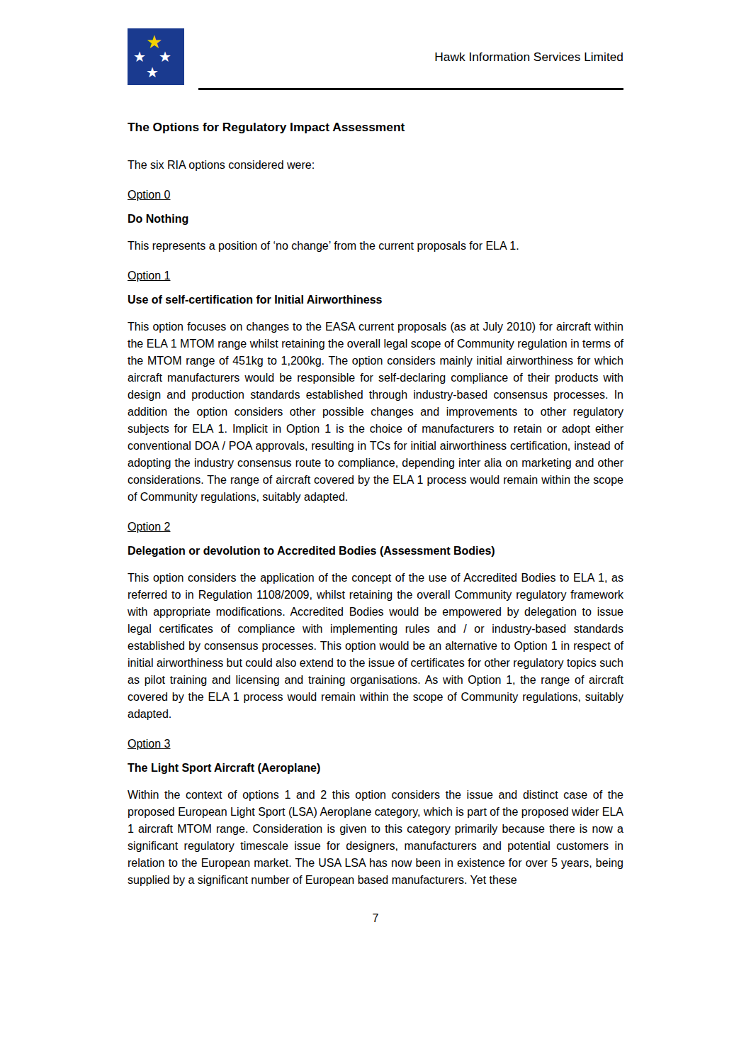★ ★ ★ ★
Hawk Information Services Limited
The Options for Regulatory Impact Assessment
The six RIA options considered were:
Option 0
Do Nothing
This represents a position of ‘no change’ from the current proposals for ELA 1.
Option 1
Use of self-certification for Initial Airworthiness
This option focuses on changes to the EASA current proposals (as at July 2010) for aircraft within the ELA 1 MTOM range whilst retaining the overall legal scope of Community regulation in terms of the MTOM range of 451kg to 1,200kg. The option considers mainly initial airworthiness for which aircraft manufacturers would be responsible for self-declaring compliance of their products with design and production standards established through industry-based consensus processes. In addition the option considers other possible changes and improvements to other regulatory subjects for ELA 1. Implicit in Option 1 is the choice of manufacturers to retain or adopt either conventional DOA / POA approvals, resulting in TCs for initial airworthiness certification, instead of adopting the industry consensus route to compliance, depending inter alia on marketing and other considerations. The range of aircraft covered by the ELA 1 process would remain within the scope of Community regulations, suitably adapted.
Option 2
Delegation or devolution to Accredited Bodies (Assessment Bodies)
This option considers the application of the concept of the use of Accredited Bodies to ELA 1, as referred to in Regulation 1108/2009, whilst retaining the overall Community regulatory framework with appropriate modifications. Accredited Bodies would be empowered by delegation to issue legal certificates of compliance with implementing rules and / or industry-based standards established by consensus processes. This option would be an alternative to Option 1 in respect of initial airworthiness but could also extend to the issue of certificates for other regulatory topics such as pilot training and licensing and training organisations. As with Option 1, the range of aircraft covered by the ELA 1 process would remain within the scope of Community regulations, suitably adapted.
Option 3
The Light Sport Aircraft (Aeroplane)
Within the context of options 1 and 2 this option considers the issue and distinct case of the proposed European Light Sport (LSA) Aeroplane category, which is part of the proposed wider ELA 1 aircraft MTOM range. Consideration is given to this category primarily because there is now a significant regulatory timescale issue for designers, manufacturers and potential customers in relation to the European market. The USA LSA has now been in existence for over 5 years, being supplied by a significant number of European based manufacturers. Yet these
7